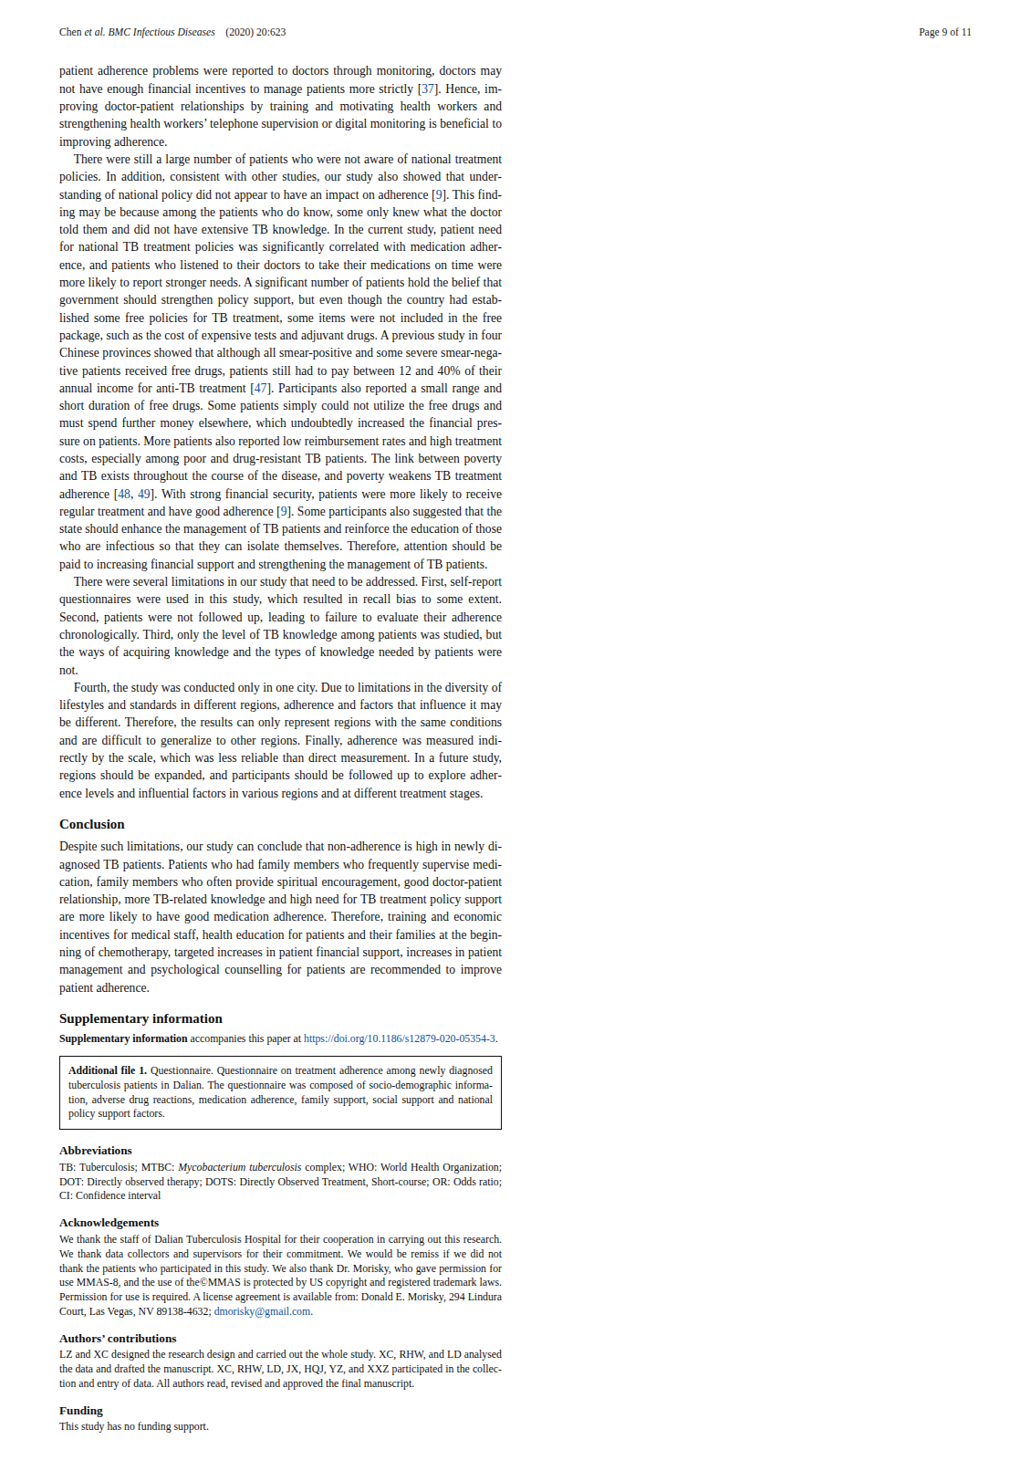Chen et al. BMC Infectious Diseases (2020) 20:623
Page 9 of 11
patient adherence problems were reported to doctors through monitoring, doctors may not have enough financial incentives to manage patients more strictly [37]. Hence, improving doctor-patient relationships by training and motivating health workers and strengthening health workers’ telephone supervision or digital monitoring is beneficial to improving adherence.
There were still a large number of patients who were not aware of national treatment policies. In addition, consistent with other studies, our study also showed that understanding of national policy did not appear to have an impact on adherence [9]. This finding may be because among the patients who do know, some only knew what the doctor told them and did not have extensive TB knowledge. In the current study, patient need for national TB treatment policies was significantly correlated with medication adherence, and patients who listened to their doctors to take their medications on time were more likely to report stronger needs. A significant number of patients hold the belief that government should strengthen policy support, but even though the country had established some free policies for TB treatment, some items were not included in the free package, such as the cost of expensive tests and adjuvant drugs. A previous study in four Chinese provinces showed that although all smear-positive and some severe smear-negative patients received free drugs, patients still had to pay between 12 and 40% of their annual income for anti-TB treatment [47]. Participants also reported a small range and short duration of free drugs. Some patients simply could not utilize the free drugs and must spend further money elsewhere, which undoubtedly increased the financial pressure on patients. More patients also reported low reimbursement rates and high treatment costs, especially among poor and drug-resistant TB patients. The link between poverty and TB exists throughout the course of the disease, and poverty weakens TB treatment adherence [48, 49]. With strong financial security, patients were more likely to receive regular treatment and have good adherence [9]. Some participants also suggested that the state should enhance the management of TB patients and reinforce the education of those who are infectious so that they can isolate themselves. Therefore, attention should be paid to increasing financial support and strengthening the management of TB patients.
There were several limitations in our study that need to be addressed. First, self-report questionnaires were used in this study, which resulted in recall bias to some extent. Second, patients were not followed up, leading to failure to evaluate their adherence chronologically. Third, only the level of TB knowledge among patients was studied, but the ways of acquiring knowledge and the types of knowledge needed by patients were not.
Fourth, the study was conducted only in one city. Due to limitations in the diversity of lifestyles and standards in different regions, adherence and factors that influence it may be different. Therefore, the results can only represent regions with the same conditions and are difficult to generalize to other regions. Finally, adherence was measured indirectly by the scale, which was less reliable than direct measurement. In a future study, regions should be expanded, and participants should be followed up to explore adherence levels and influential factors in various regions and at different treatment stages.
Conclusion
Despite such limitations, our study can conclude that non-adherence is high in newly diagnosed TB patients. Patients who had family members who frequently supervise medication, family members who often provide spiritual encouragement, good doctor-patient relationship, more TB-related knowledge and high need for TB treatment policy support are more likely to have good medication adherence. Therefore, training and economic incentives for medical staff, health education for patients and their families at the beginning of chemotherapy, targeted increases in patient financial support, increases in patient management and psychological counselling for patients are recommended to improve patient adherence.
Supplementary information
Supplementary information accompanies this paper at https://doi.org/10.1186/s12879-020-05354-3.
Additional file 1. Questionnaire. Questionnaire on treatment adherence among newly diagnosed tuberculosis patients in Dalian. The questionnaire was composed of socio-demographic information, adverse drug reactions, medication adherence, family support, social support and national policy support factors.
Abbreviations
TB: Tuberculosis; MTBC: Mycobacterium tuberculosis complex; WHO: World Health Organization; DOT: Directly observed therapy; DOTS: Directly Observed Treatment, Short-course; OR: Odds ratio; CI: Confidence interval
Acknowledgements
We thank the staff of Dalian Tuberculosis Hospital for their cooperation in carrying out this research. We thank data collectors and supervisors for their commitment. We would be remiss if we did not thank the patients who participated in this study. We also thank Dr. Morisky, who gave permission for use MMAS-8, and the use of the©MMAS is protected by US copyright and registered trademark laws. Permission for use is required. A license agreement is available from: Donald E. Morisky, 294 Lindura Court, Las Vegas, NV 89138-4632; dmorisky@gmail.com.
Authors’ contributions
LZ and XC designed the research design and carried out the whole study. XC, RHW, and LD analysed the data and drafted the manuscript. XC, RHW, LD, JX, HQJ, YZ, and XXZ participated in the collection and entry of data. All authors read, revised and approved the final manuscript.
Funding
This study has no funding support.